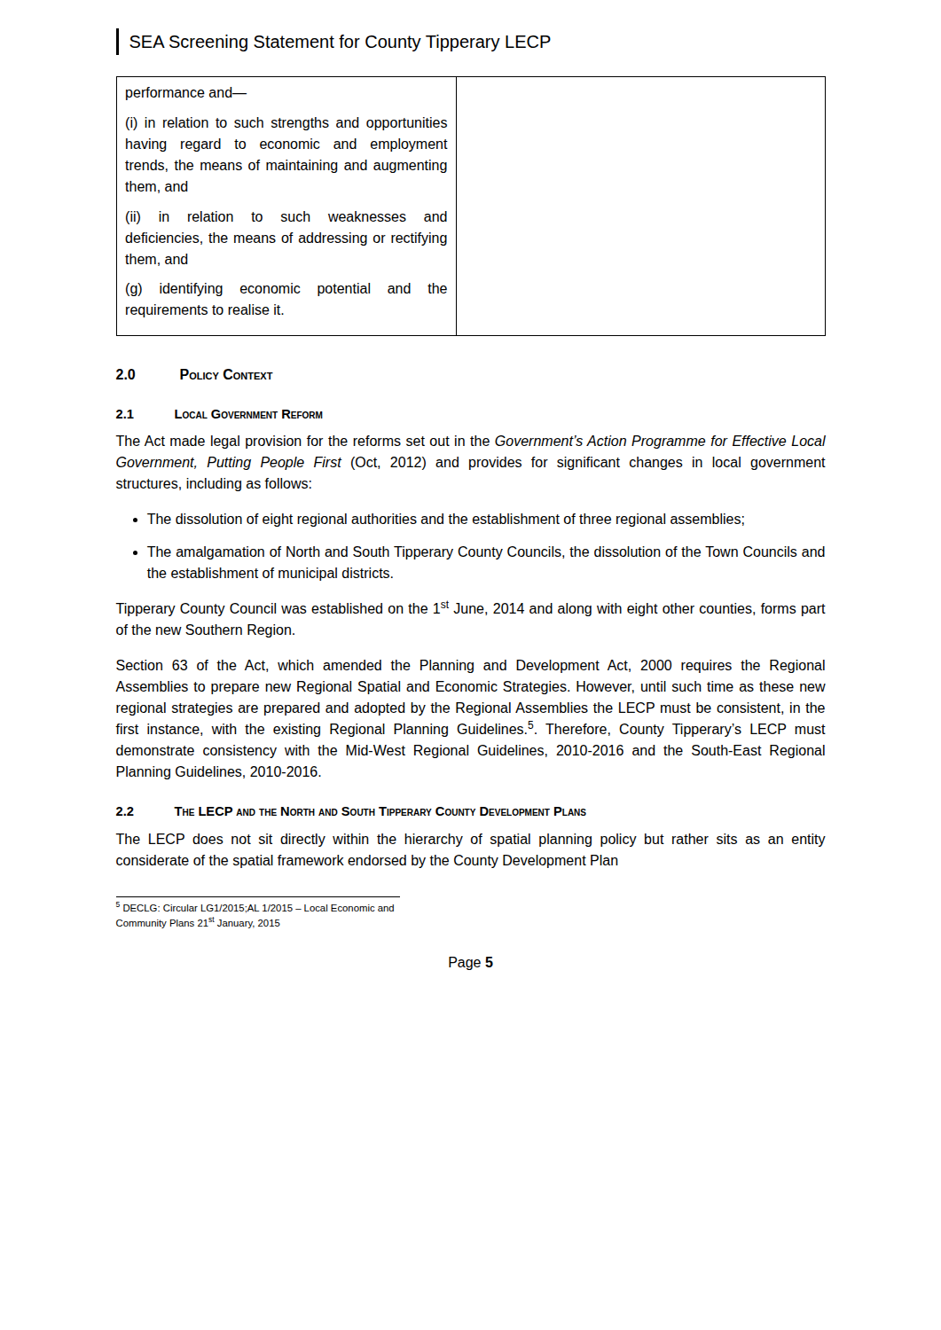SEA Screening Statement for County Tipperary LECP
| performance and— (i) in relation to such strengths and opportunities having regard to economic and employment trends, the means of maintaining and augmenting them, and (ii) in relation to such weaknesses and deficiencies, the means of addressing or rectifying them, and (g) identifying economic potential and the requirements to realise it. | |
2.0 Policy Context
2.1 Local Government Reform
The Act made legal provision for the reforms set out in the Government’s Action Programme for Effective Local Government, Putting People First (Oct, 2012) and provides for significant changes in local government structures, including as follows:
The dissolution of eight regional authorities and the establishment of three regional assemblies;
The amalgamation of North and South Tipperary County Councils, the dissolution of the Town Councils and the establishment of municipal districts.
Tipperary County Council was established on the 1st June, 2014 and along with eight other counties, forms part of the new Southern Region.
Section 63 of the Act, which amended the Planning and Development Act, 2000 requires the Regional Assemblies to prepare new Regional Spatial and Economic Strategies. However, until such time as these new regional strategies are prepared and adopted by the Regional Assemblies the LECP must be consistent, in the first instance, with the existing Regional Planning Guidelines.5. Therefore, County Tipperary’s LECP must demonstrate consistency with the Mid-West Regional Guidelines, 2010-2016 and the South-East Regional Planning Guidelines, 2010-2016.
2.2 The LECP and the North and South Tipperary County Development Plans
The LECP does not sit directly within the hierarchy of spatial planning policy but rather sits as an entity considerate of the spatial framework endorsed by the County Development Plan
5 DECLG: Circular LG1/2015;AL 1/2015 – Local Economic and Community Plans 21st January, 2015
Page 5